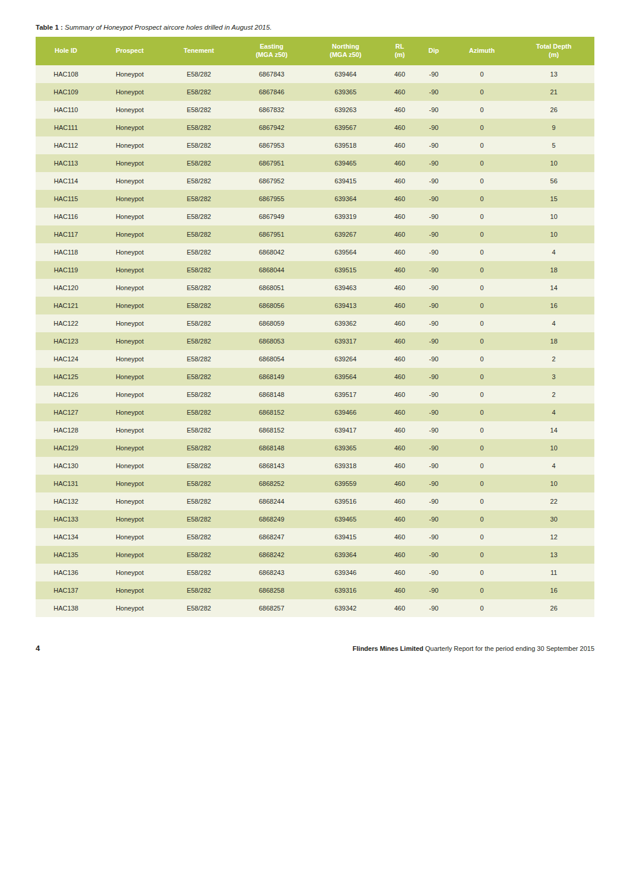Table 1 : Summary of Honeypot Prospect aircore holes drilled in August 2015.
| Hole ID | Prospect | Tenement | Easting (MGA z50) | Northing (MGA z50) | RL (m) | Dip | Azimuth | Total Depth (m) |
| --- | --- | --- | --- | --- | --- | --- | --- | --- |
| HAC108 | Honeypot | E58/282 | 6867843 | 639464 | 460 | -90 | 0 | 13 |
| HAC109 | Honeypot | E58/282 | 6867846 | 639365 | 460 | -90 | 0 | 21 |
| HAC110 | Honeypot | E58/282 | 6867832 | 639263 | 460 | -90 | 0 | 26 |
| HAC111 | Honeypot | E58/282 | 6867942 | 639567 | 460 | -90 | 0 | 9 |
| HAC112 | Honeypot | E58/282 | 6867953 | 639518 | 460 | -90 | 0 | 5 |
| HAC113 | Honeypot | E58/282 | 6867951 | 639465 | 460 | -90 | 0 | 10 |
| HAC114 | Honeypot | E58/282 | 6867952 | 639415 | 460 | -90 | 0 | 56 |
| HAC115 | Honeypot | E58/282 | 6867955 | 639364 | 460 | -90 | 0 | 15 |
| HAC116 | Honeypot | E58/282 | 6867949 | 639319 | 460 | -90 | 0 | 10 |
| HAC117 | Honeypot | E58/282 | 6867951 | 639267 | 460 | -90 | 0 | 10 |
| HAC118 | Honeypot | E58/282 | 6868042 | 639564 | 460 | -90 | 0 | 4 |
| HAC119 | Honeypot | E58/282 | 6868044 | 639515 | 460 | -90 | 0 | 18 |
| HAC120 | Honeypot | E58/282 | 6868051 | 639463 | 460 | -90 | 0 | 14 |
| HAC121 | Honeypot | E58/282 | 6868056 | 639413 | 460 | -90 | 0 | 16 |
| HAC122 | Honeypot | E58/282 | 6868059 | 639362 | 460 | -90 | 0 | 4 |
| HAC123 | Honeypot | E58/282 | 6868053 | 639317 | 460 | -90 | 0 | 18 |
| HAC124 | Honeypot | E58/282 | 6868054 | 639264 | 460 | -90 | 0 | 2 |
| HAC125 | Honeypot | E58/282 | 6868149 | 639564 | 460 | -90 | 0 | 3 |
| HAC126 | Honeypot | E58/282 | 6868148 | 639517 | 460 | -90 | 0 | 2 |
| HAC127 | Honeypot | E58/282 | 6868152 | 639466 | 460 | -90 | 0 | 4 |
| HAC128 | Honeypot | E58/282 | 6868152 | 639417 | 460 | -90 | 0 | 14 |
| HAC129 | Honeypot | E58/282 | 6868148 | 639365 | 460 | -90 | 0 | 10 |
| HAC130 | Honeypot | E58/282 | 6868143 | 639318 | 460 | -90 | 0 | 4 |
| HAC131 | Honeypot | E58/282 | 6868252 | 639559 | 460 | -90 | 0 | 10 |
| HAC132 | Honeypot | E58/282 | 6868244 | 639516 | 460 | -90 | 0 | 22 |
| HAC133 | Honeypot | E58/282 | 6868249 | 639465 | 460 | -90 | 0 | 30 |
| HAC134 | Honeypot | E58/282 | 6868247 | 639415 | 460 | -90 | 0 | 12 |
| HAC135 | Honeypot | E58/282 | 6868242 | 639364 | 460 | -90 | 0 | 13 |
| HAC136 | Honeypot | E58/282 | 6868243 | 639346 | 460 | -90 | 0 | 11 |
| HAC137 | Honeypot | E58/282 | 6868258 | 639316 | 460 | -90 | 0 | 16 |
| HAC138 | Honeypot | E58/282 | 6868257 | 639342 | 460 | -90 | 0 | 26 |
4 Flinders Mines Limited Quarterly Report for the period ending 30 September 2015